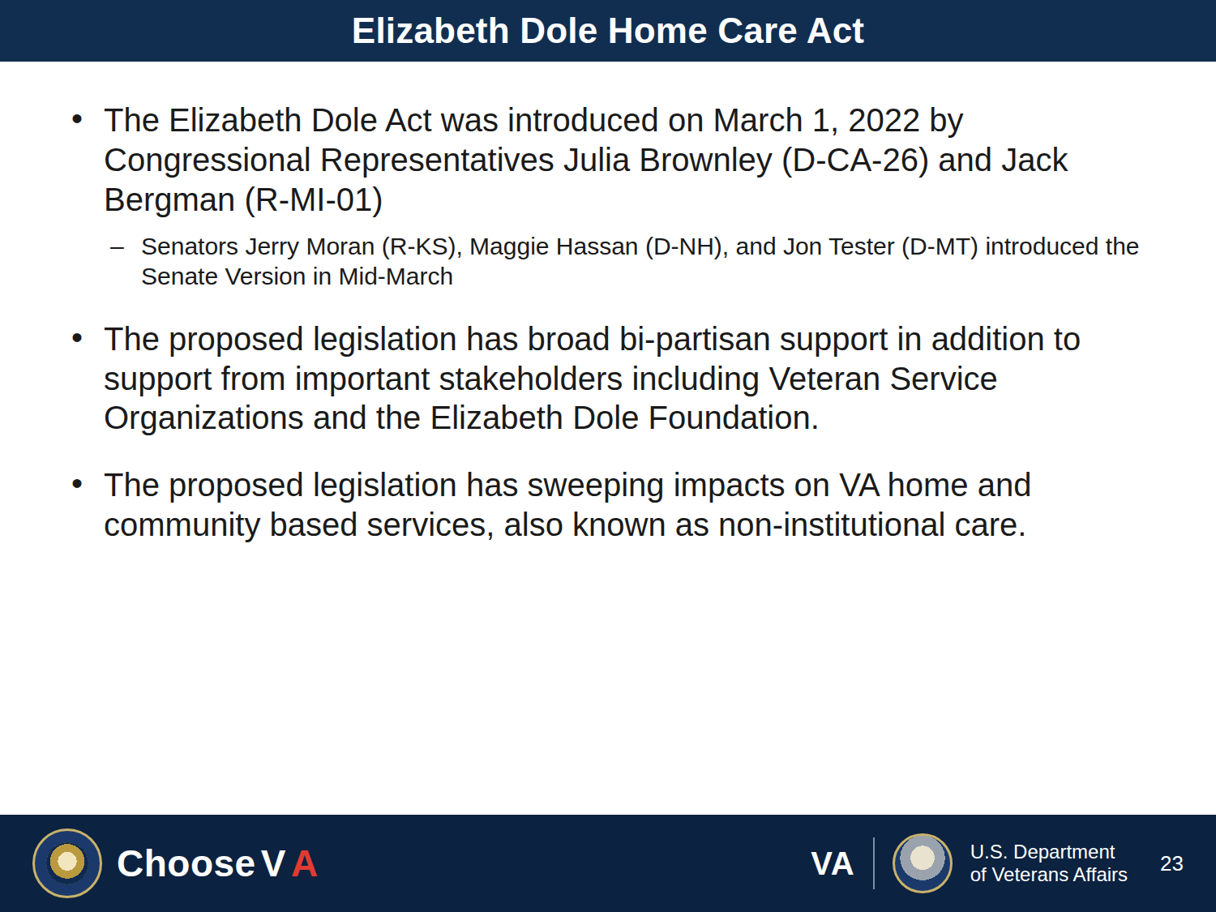Elizabeth Dole Home Care Act
The Elizabeth Dole Act was introduced on March 1, 2022 by Congressional Representatives Julia Brownley (D-CA-26) and Jack Bergman (R-MI-01)
Senators Jerry Moran (R-KS), Maggie Hassan (D-NH), and Jon Tester (D-MT) introduced the Senate Version in Mid-March
The proposed legislation has broad bi-partisan support in addition to support from important stakeholders including Veteran Service Organizations and the Elizabeth Dole Foundation.
The proposed legislation has sweeping impacts on VA home and community based services, also known as non-institutional care.
Choose VA
VA
U.S. Department of Veterans Affairs
23